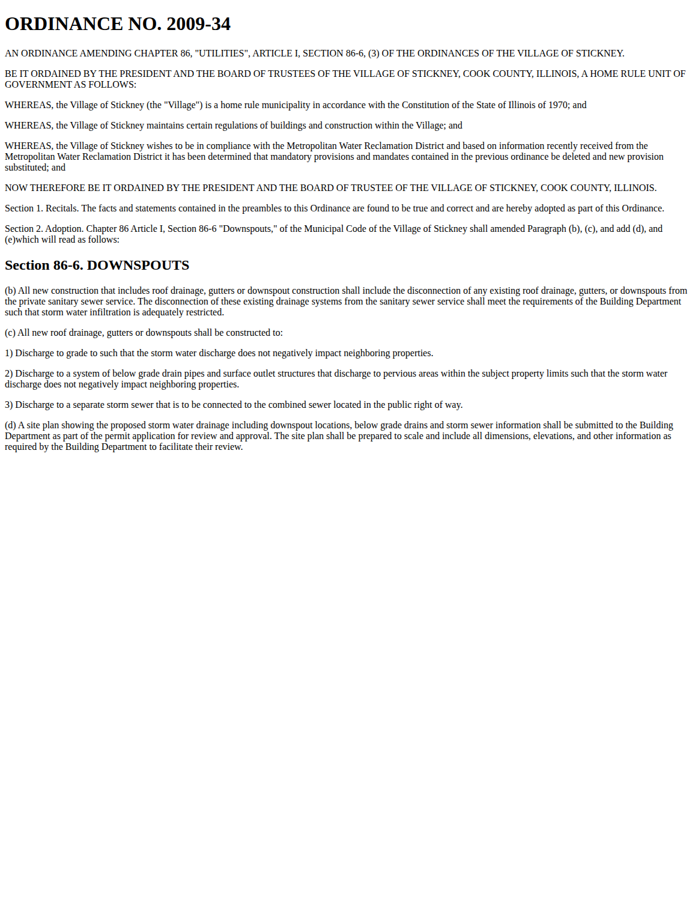ORDINANCE NO. 2009-34
AN ORDINANCE AMENDING CHAPTER 86, "UTILITIES", ARTICLE I, SECTION 86-6, (3) OF THE ORDINANCES OF THE VILLAGE OF STICKNEY.
BE IT ORDAINED BY THE PRESIDENT AND THE BOARD OF TRUSTEES OF THE VILLAGE OF STICKNEY, COOK COUNTY, ILLINOIS, A HOME RULE UNIT OF GOVERNMENT AS FOLLOWS:
WHEREAS, the Village of Stickney (the "Village") is a home rule municipality in accordance with the Constitution of the State of Illinois of 1970; and
WHEREAS, the Village of Stickney maintains certain regulations of buildings and construction within the Village; and
WHEREAS, the Village of Stickney wishes to be in compliance with the Metropolitan Water Reclamation District and based on information recently received from the Metropolitan Water Reclamation District it has been determined that mandatory provisions and mandates contained in the previous ordinance be deleted and new provision substituted; and
NOW THEREFORE BE IT ORDAINED BY THE PRESIDENT AND THE BOARD OF TRUSTEE OF THE VILLAGE OF STICKNEY, COOK COUNTY, ILLINOIS.
Section 1. Recitals. The facts and statements contained in the preambles to this Ordinance are found to be true and correct and are hereby adopted as part of this Ordinance.
Section 2. Adoption. Chapter 86 Article I, Section 86-6 "Downspouts," of the Municipal Code of the Village of Stickney shall amended Paragraph (b), (c), and add (d), and (e)which will read as follows:
Section 86-6. DOWNSPOUTS
(b) All new construction that includes roof drainage, gutters or downspout construction shall include the disconnection of any existing roof drainage, gutters, or downspouts from the private sanitary sewer service. The disconnection of these existing drainage systems from the sanitary sewer service shall meet the requirements of the Building Department such that storm water infiltration is adequately restricted.
(c) All new roof drainage, gutters or downspouts shall be constructed to:
1) Discharge to grade to such that the storm water discharge does not negatively impact neighboring properties.
2) Discharge to a system of below grade drain pipes and surface outlet structures that discharge to pervious areas within the subject property limits such that the storm water discharge does not negatively impact neighboring properties.
3) Discharge to a separate storm sewer that is to be connected to the combined sewer located in the public right of way.
(d) A site plan showing the proposed storm water drainage including downspout locations, below grade drains and storm sewer information shall be submitted to the Building Department as part of the permit application for review and approval. The site plan shall be prepared to scale and include all dimensions, elevations, and other information as required by the Building Department to facilitate their review.